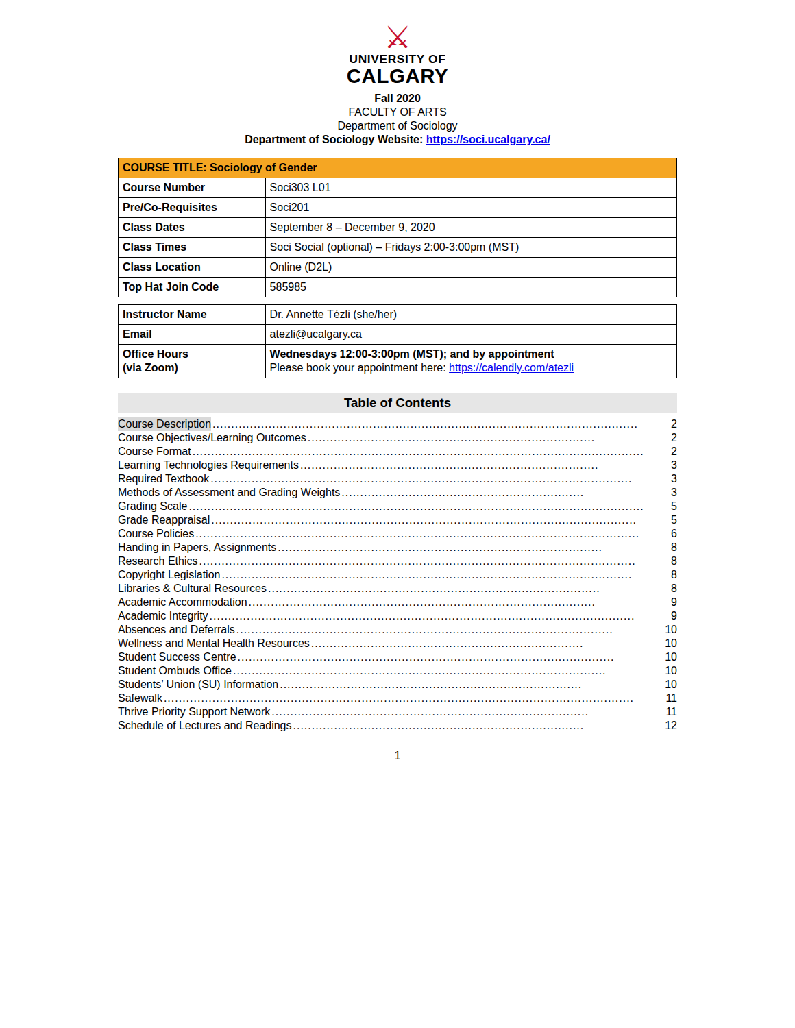⚔
UNIVERSITY OF CALGARY
Fall 2020
FACULTY OF ARTS
Department of Sociology
Department of Sociology Website: https://soci.ucalgary.ca/
| COURSE TITLE: Sociology of Gender |
| --- |
| Course Number | Soci303 L01 |
| Pre/Co-Requisites | Soci201 |
| Class Dates | September 8 – December 9, 2020 |
| Class Times | Soci Social (optional) – Fridays 2:00-3:00pm (MST) |
| Class Location | Online (D2L) |
| Top Hat Join Code | 585985 |
| Instructor Name | Dr. Annette Tézli (she/her) |
| Email | atezli@ucalgary.ca |
| Office Hours (via Zoom) | Wednesdays 12:00-3:00pm (MST); and by appointment Please book your appointment here: https://calendly.com/atezli |
Table of Contents
Course Description.................................................................................................................. 2
Course Objectives/Learning Outcomes............................................................................. 2
Course Format......................................................................................................................... 2
Learning Technologies Requirements................................................................................ 3
Required Textbook................................................................................................................. 3
Methods of Assessment and Grading Weights................................................................. 3
Grading Scale.......................................................................................................................... 5
Grade Reappraisal.................................................................................................................. 5
Course Policies....................................................................................................................... 6
Handing in Papers, Assignments....................................................................................... 8
Research Ethics..................................................................................................................... 8
Copyright Legislation.............................................................................................................. 8
Libraries & Cultural Resources......................................................................................... 8
Academic Accommodation............................................................................................. 9
Academic Integrity.................................................................................................................. 9
Absences and Deferrals..................................................................................................... 10
Wellness and Mental Health Resources......................................................................... 10
Student Success Centre..................................................................................................... 10
Student Ombuds Office.................................................................................................... 10
Students’ Union (SU) Information................................................................................. 10
Safewalk.............................................................................................................................. 11
Thrive Priority Support Network..................................................................................... 11
Schedule of Lectures and Readings.............................................................................. 12
1